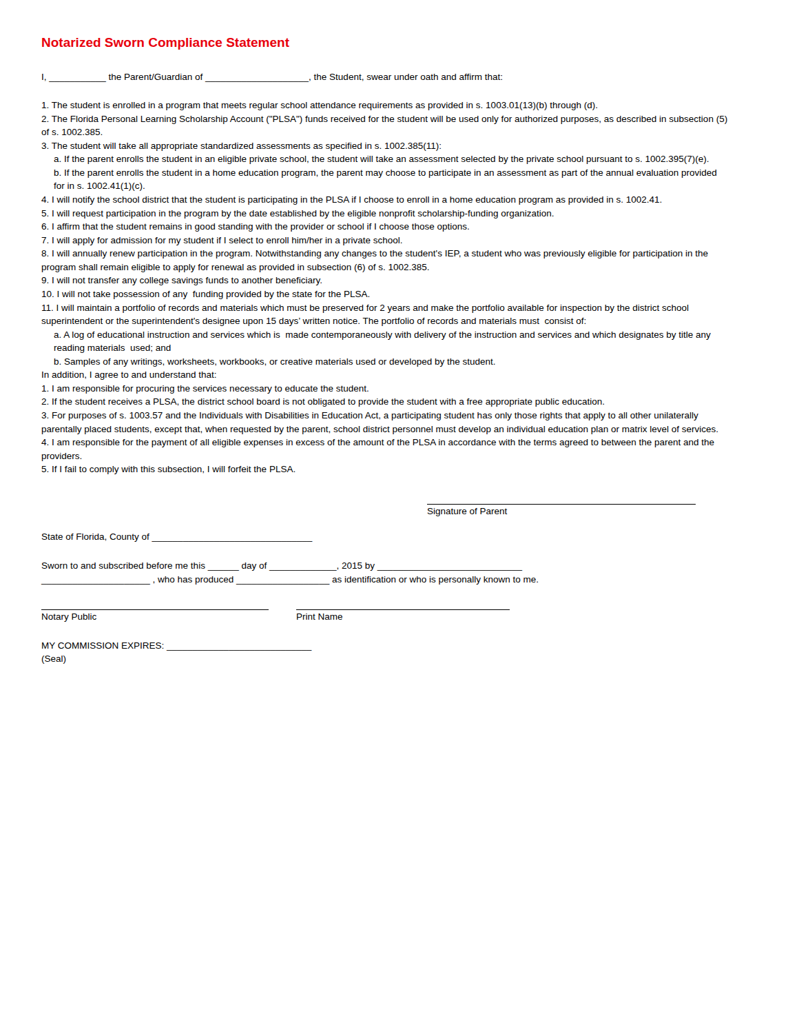Notarized Sworn Compliance Statement
I, ___________ the Parent/Guardian of ____________________, the Student, swear under oath and affirm that:
1. The student is enrolled in a program that meets regular school attendance requirements as provided in s. 1003.01(13)(b) through (d).
2. The Florida Personal Learning Scholarship Account ("PLSA") funds received for the student will be used only for authorized purposes, as described in subsection (5) of s. 1002.385.
3. The student will take all appropriate standardized assessments as specified in s. 1002.385(11):
a. If the parent enrolls the student in an eligible private school, the student will take an assessment selected by the private school pursuant to s. 1002.395(7)(e).
b. If the parent enrolls the student in a home education program, the parent may choose to participate in an assessment as part of the annual evaluation provided for in s. 1002.41(1)(c).
4. I will notify the school district that the student is participating in the PLSA if I choose to enroll in a home education program as provided in s. 1002.41.
5. I will request participation in the program by the date established by the eligible nonprofit scholarship-funding organization.
6. I affirm that the student remains in good standing with the provider or school if I choose those options.
7. I will apply for admission for my student if I select to enroll him/her in a private school.
8. I will annually renew participation in the program. Notwithstanding any changes to the student's IEP, a student who was previously eligible for participation in the program shall remain eligible to apply for renewal as provided in subsection (6) of s. 1002.385.
9. I will not transfer any college savings funds to another beneficiary.
10. I will not take possession of any funding provided by the state for the PLSA.
11. I will maintain a portfolio of records and materials which must be preserved for 2 years and make the portfolio available for inspection by the district school superintendent or the superintendent's designee upon 15 days’ written notice. The portfolio of records and materials must consist of:
a. A log of educational instruction and services which is made contemporaneously with delivery of the instruction and services and which designates by title any reading materials used; and
b. Samples of any writings, worksheets, workbooks, or creative materials used or developed by the student.
In addition, I agree to and understand that:
1. I am responsible for procuring the services necessary to educate the student.
2. If the student receives a PLSA, the district school board is not obligated to provide the student with a free appropriate public education.
3. For purposes of s. 1003.57 and the Individuals with Disabilities in Education Act, a participating student has only those rights that apply to all other unilaterally parentally placed students, except that, when requested by the parent, school district personnel must develop an individual education plan or matrix level of services.
4. I am responsible for the payment of all eligible expenses in excess of the amount of the PLSA in accordance with the terms agreed to between the parent and the providers.
5. If I fail to comply with this subsection, I will forfeit the PLSA.
Signature of Parent
State of Florida, County of _______________________________
Sworn to and subscribed before me this ______ day of _____________, 2015 by ____________________________
_____________________ , who has produced __________________ as identification or who is personally known to me.
Notary Public
Print Name
MY COMMISSION EXPIRES: ____________________________
(Seal)